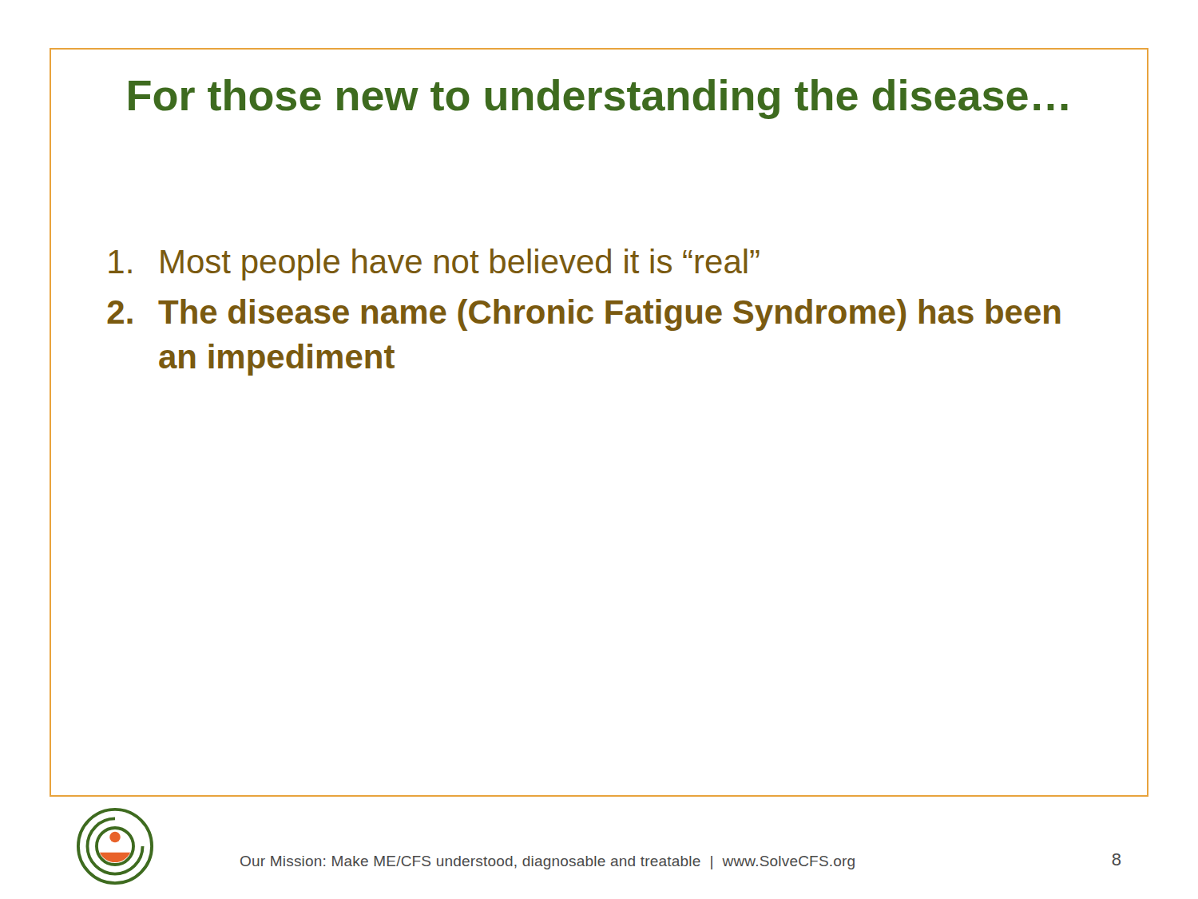For those new to understanding the disease…
Most people have not believed it is “real”
The disease name (Chronic Fatigue Syndrome) has been an impediment
Our Mission: Make ME/CFS understood, diagnosable and treatable | www.SolveCFS.org
8